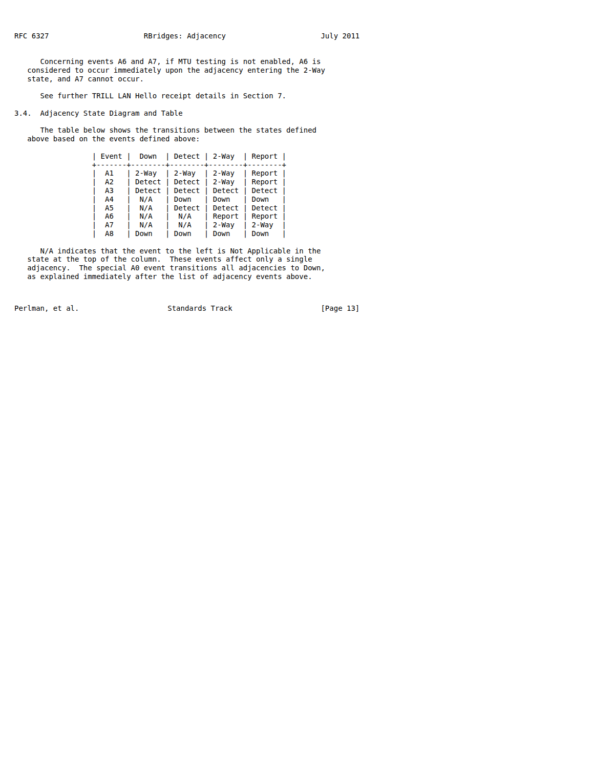RFC 6327 RBridges: Adjacency July 2011
Concerning events A6 and A7, if MTU testing is not enabled, A6 is considered to occur immediately upon the adjacency entering the 2-Way state, and A7 cannot occur. See further TRILL LAN Hello receipt details in Section 7.
3.4. Adjacency State Diagram and Table
The table below shows the transitions between the states defined above based on the events defined above: | Event | Down | Detect | 2-Way | Report | +-------+--------+--------+--------+--------+ | A1 | 2-Way | 2-Way | 2-Way | Report | | A2 | Detect | Detect | 2-Way | Report | | A3 | Detect | Detect | Detect | Detect | | A4 | N/A | Down | Down | Down | | A5 | N/A | Detect | Detect | Detect | | A6 | N/A | N/A | Report | Report | | A7 | N/A | N/A | 2-Way | 2-Way | | A8 | Down | Down | Down | Down | N/A indicates that the event to the left is Not Applicable in the state at the top of the column. These events affect only a single adjacency. The special A0 event transitions all adjacencies to Down, as explained immediately after the list of adjacency events above.
Perlman, et al. Standards Track[Page 13]